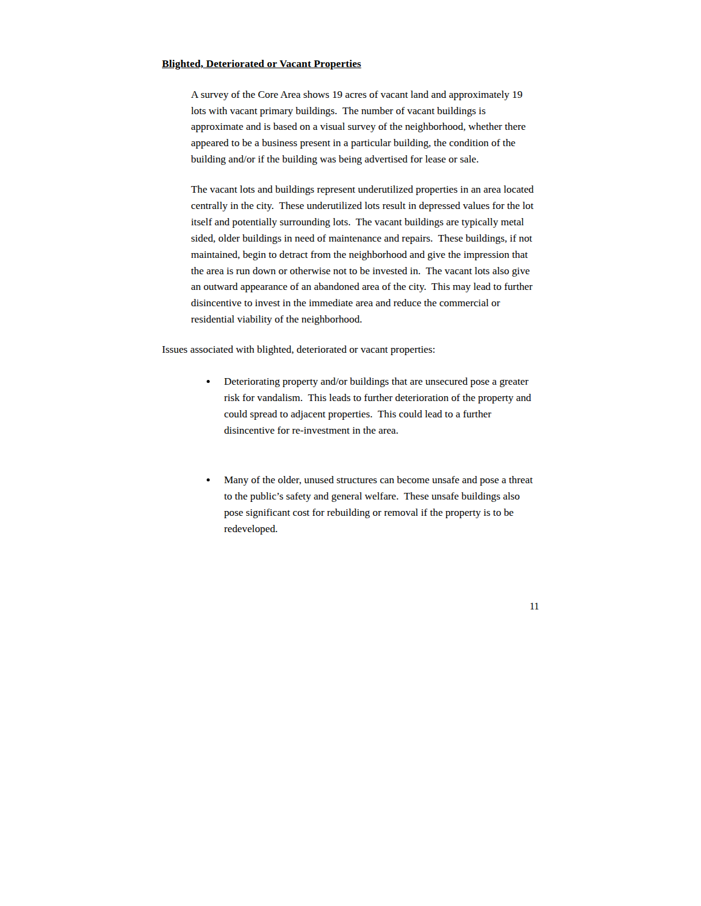Blighted, Deteriorated or Vacant Properties
A survey of the Core Area shows 19 acres of vacant land and approximately 19 lots with vacant primary buildings. The number of vacant buildings is approximate and is based on a visual survey of the neighborhood, whether there appeared to be a business present in a particular building, the condition of the building and/or if the building was being advertised for lease or sale.
The vacant lots and buildings represent underutilized properties in an area located centrally in the city. These underutilized lots result in depressed values for the lot itself and potentially surrounding lots. The vacant buildings are typically metal sided, older buildings in need of maintenance and repairs. These buildings, if not maintained, begin to detract from the neighborhood and give the impression that the area is run down or otherwise not to be invested in. The vacant lots also give an outward appearance of an abandoned area of the city. This may lead to further disincentive to invest in the immediate area and reduce the commercial or residential viability of the neighborhood.
Issues associated with blighted, deteriorated or vacant properties:
Deteriorating property and/or buildings that are unsecured pose a greater risk for vandalism. This leads to further deterioration of the property and could spread to adjacent properties. This could lead to a further disincentive for re-investment in the area.
Many of the older, unused structures can become unsafe and pose a threat to the public’s safety and general welfare. These unsafe buildings also pose significant cost for rebuilding or removal if the property is to be redeveloped.
11